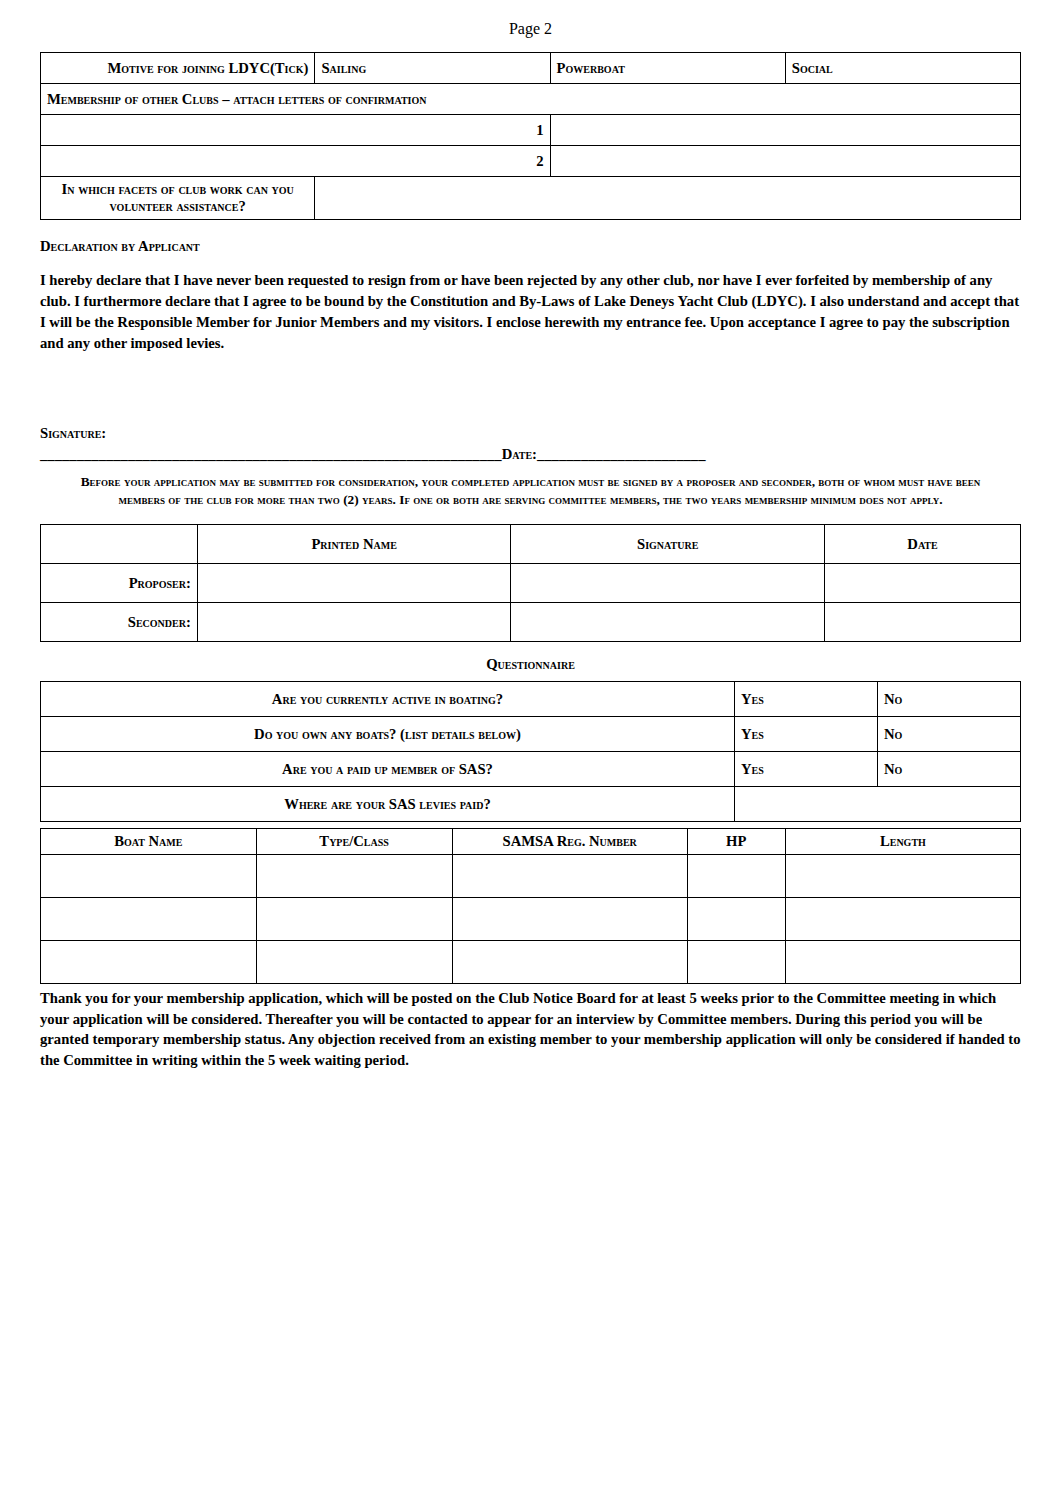Page 2
| Motive for joining LDYC(Tick) | Sailing | Powerboat | Social |
| Membership of other Clubs – attach letters of confirmation |
| 1 | |
| 2 | |
| In which facets of club work can you volunteer assistance? | |
Declaration by Applicant
I hereby declare that I have never been requested to resign from or have been rejected by any other club, nor have I ever forfeited by membership of any club. I furthermore declare that I agree to be bound by the Constitution and By-Laws of Lake Deneys Yacht Club (LDYC). I also understand and accept that I will be the Responsible Member for Junior Members and my visitors. I enclose herewith my entrance fee. Upon acceptance I agree to pay the subscription and any other imposed levies.
Signature:
_______________________________________________________________Date:_______________________
Before your application may be submitted for consideration, your completed application must be signed by a proposer and seconder, both of whom must have been members of the club for more than two (2) years. If one or both are serving committee members, the two years membership minimum does not apply.
| | Printed Name | Signature | Date |
| --- | --- | --- | --- |
| Proposer: | | | |
| Seconder: | | | |
Questionnaire
| Are you currently active in boating? | Yes | No |
| Do you own any boats? (list details below) | Yes | No |
| Are you a paid up member of SAS? | Yes | No |
| Where are your SAS levies paid? | |
| Boat Name | Type/Class | SAMSA Reg. Number | HP | Length |
| --- | --- | --- | --- | --- |
Thank you for your membership application, which will be posted on the Club Notice Board for at least 5 weeks prior to the Committee meeting in which your application will be considered. Thereafter you will be contacted to appear for an interview by Committee members. During this period you will be granted temporary membership status. Any objection received from an existing member to your membership application will only be considered if handed to the Committee in writing within the 5 week waiting period.